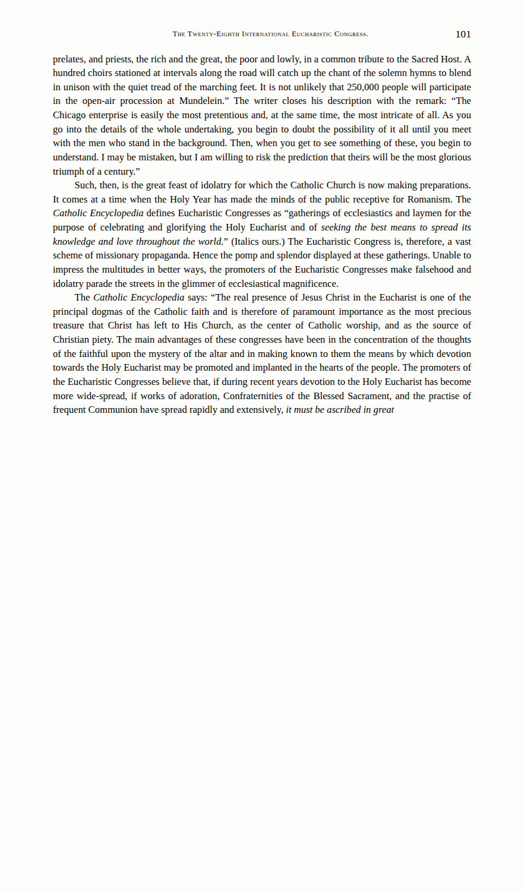The Twenty-Eighth International Eucharistic Congress.101
prelates, and priests, the rich and the great, the poor and lowly, in a common tribute to the Sacred Host. A hundred choirs stationed at intervals along the road will catch up the chant of the solemn hymns to blend in unison with the quiet tread of the marching feet. It is not unlikely that 250,000 people will participate in the open-air procession at Mundelein.” The writer closes his description with the remark: “The Chicago enterprise is easily the most pretentious and, at the same time, the most intricate of all. As you go into the details of the whole undertaking, you begin to doubt the possibility of it all until you meet with the men who stand in the background. Then, when you get to see something of these, you begin to understand. I may be mistaken, but I am willing to risk the prediction that theirs will be the most glorious triumph of a century.”
Such, then, is the great feast of idolatry for which the Catholic Church is now making preparations. It comes at a time when the Holy Year has made the minds of the public receptive for Romanism. The Catholic Encyclopedia defines Eucharistic Congresses as “gatherings of ecclesiastics and laymen for the purpose of celebrating and glorifying the Holy Eucharist and of seeking the best means to spread its knowledge and love throughout the world.” (Italics ours.) The Eucharistic Congress is, therefore, a vast scheme of missionary propaganda. Hence the pomp and splendor displayed at these gatherings. Unable to impress the multitudes in better ways, the promoters of the Eucharistic Congresses make falsehood and idolatry parade the streets in the glimmer of ecclesiastical magnificence.
The Catholic Encyclopedia says: “The real presence of Jesus Christ in the Eucharist is one of the principal dogmas of the Catholic faith and is therefore of paramount importance as the most precious treasure that Christ has left to His Church, as the center of Catholic worship, and as the source of Christian piety. The main advantages of these congresses have been in the concentration of the thoughts of the faithful upon the mystery of the altar and in making known to them the means by which devotion towards the Holy Eucharist may be promoted and implanted in the hearts of the people. The promoters of the Eucharistic Congresses believe that, if during recent years devotion to the Holy Eucharist has become more wide-spread, if works of adoration, Confraternities of the Blessed Sacrament, and the practise of frequent Communion have spread rapidly and extensively, it must be ascribed in great